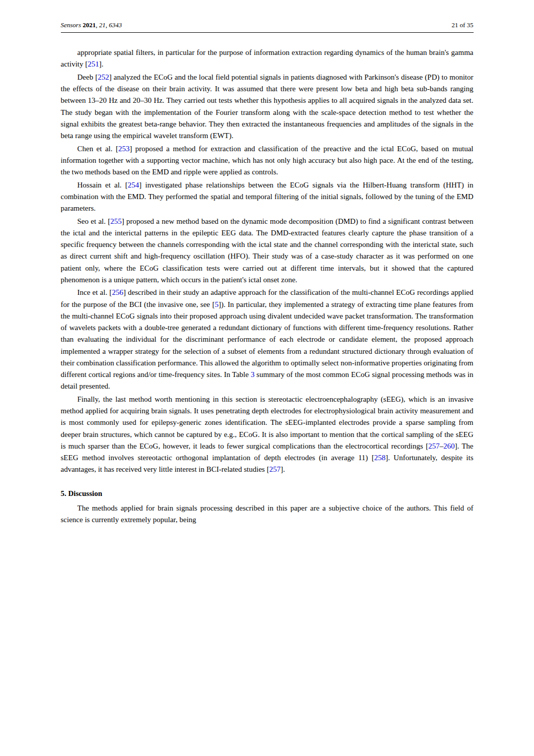Sensors 2021, 21, 6343 21 of 35
appropriate spatial filters, in particular for the purpose of information extraction regarding dynamics of the human brain's gamma activity [251].
Deeb [252] analyzed the ECoG and the local field potential signals in patients diagnosed with Parkinson's disease (PD) to monitor the effects of the disease on their brain activity. It was assumed that there were present low beta and high beta sub-bands ranging between 13–20 Hz and 20–30 Hz. They carried out tests whether this hypothesis applies to all acquired signals in the analyzed data set. The study began with the implementation of the Fourier transform along with the scale-space detection method to test whether the signal exhibits the greatest beta-range behavior. They then extracted the instantaneous frequencies and amplitudes of the signals in the beta range using the empirical wavelet transform (EWT).
Chen et al. [253] proposed a method for extraction and classification of the preactive and the ictal ECoG, based on mutual information together with a supporting vector machine, which has not only high accuracy but also high pace. At the end of the testing, the two methods based on the EMD and ripple were applied as controls.
Hossain et al. [254] investigated phase relationships between the ECoG signals via the Hilbert-Huang transform (HHT) in combination with the EMD. They performed the spatial and temporal filtering of the initial signals, followed by the tuning of the EMD parameters.
Seo et al. [255] proposed a new method based on the dynamic mode decomposition (DMD) to find a significant contrast between the ictal and the interictal patterns in the epileptic EEG data. The DMD-extracted features clearly capture the phase transition of a specific frequency between the channels corresponding with the ictal state and the channel corresponding with the interictal state, such as direct current shift and high-frequency oscillation (HFO). Their study was of a case-study character as it was performed on one patient only, where the ECoG classification tests were carried out at different time intervals, but it showed that the captured phenomenon is a unique pattern, which occurs in the patient's ictal onset zone.
Ince et al. [256] described in their study an adaptive approach for the classification of the multi-channel ECoG recordings applied for the purpose of the BCI (the invasive one, see [5]). In particular, they implemented a strategy of extracting time plane features from the multi-channel ECoG signals into their proposed approach using divalent undecided wave packet transformation. The transformation of wavelets packets with a double-tree generated a redundant dictionary of functions with different time-frequency resolutions. Rather than evaluating the individual for the discriminant performance of each electrode or candidate element, the proposed approach implemented a wrapper strategy for the selection of a subset of elements from a redundant structured dictionary through evaluation of their combination classification performance. This allowed the algorithm to optimally select non-informative properties originating from different cortical regions and/or time-frequency sites. In Table 3 summary of the most common ECoG signal processing methods was in detail presented.
Finally, the last method worth mentioning in this section is stereotactic electroencephalography (sEEG), which is an invasive method applied for acquiring brain signals. It uses penetrating depth electrodes for electrophysiological brain activity measurement and is most commonly used for epilepsy-generic zones identification. The sEEG-implanted electrodes provide a sparse sampling from deeper brain structures, which cannot be captured by e.g., ECoG. It is also important to mention that the cortical sampling of the sEEG is much sparser than the ECoG, however, it leads to fewer surgical complications than the electrocortical recordings [257–260]. The sEEG method involves stereotactic orthogonal implantation of depth electrodes (in average 11) [258]. Unfortunately, despite its advantages, it has received very little interest in BCI-related studies [257].
5. Discussion
The methods applied for brain signals processing described in this paper are a subjective choice of the authors. This field of science is currently extremely popular, being